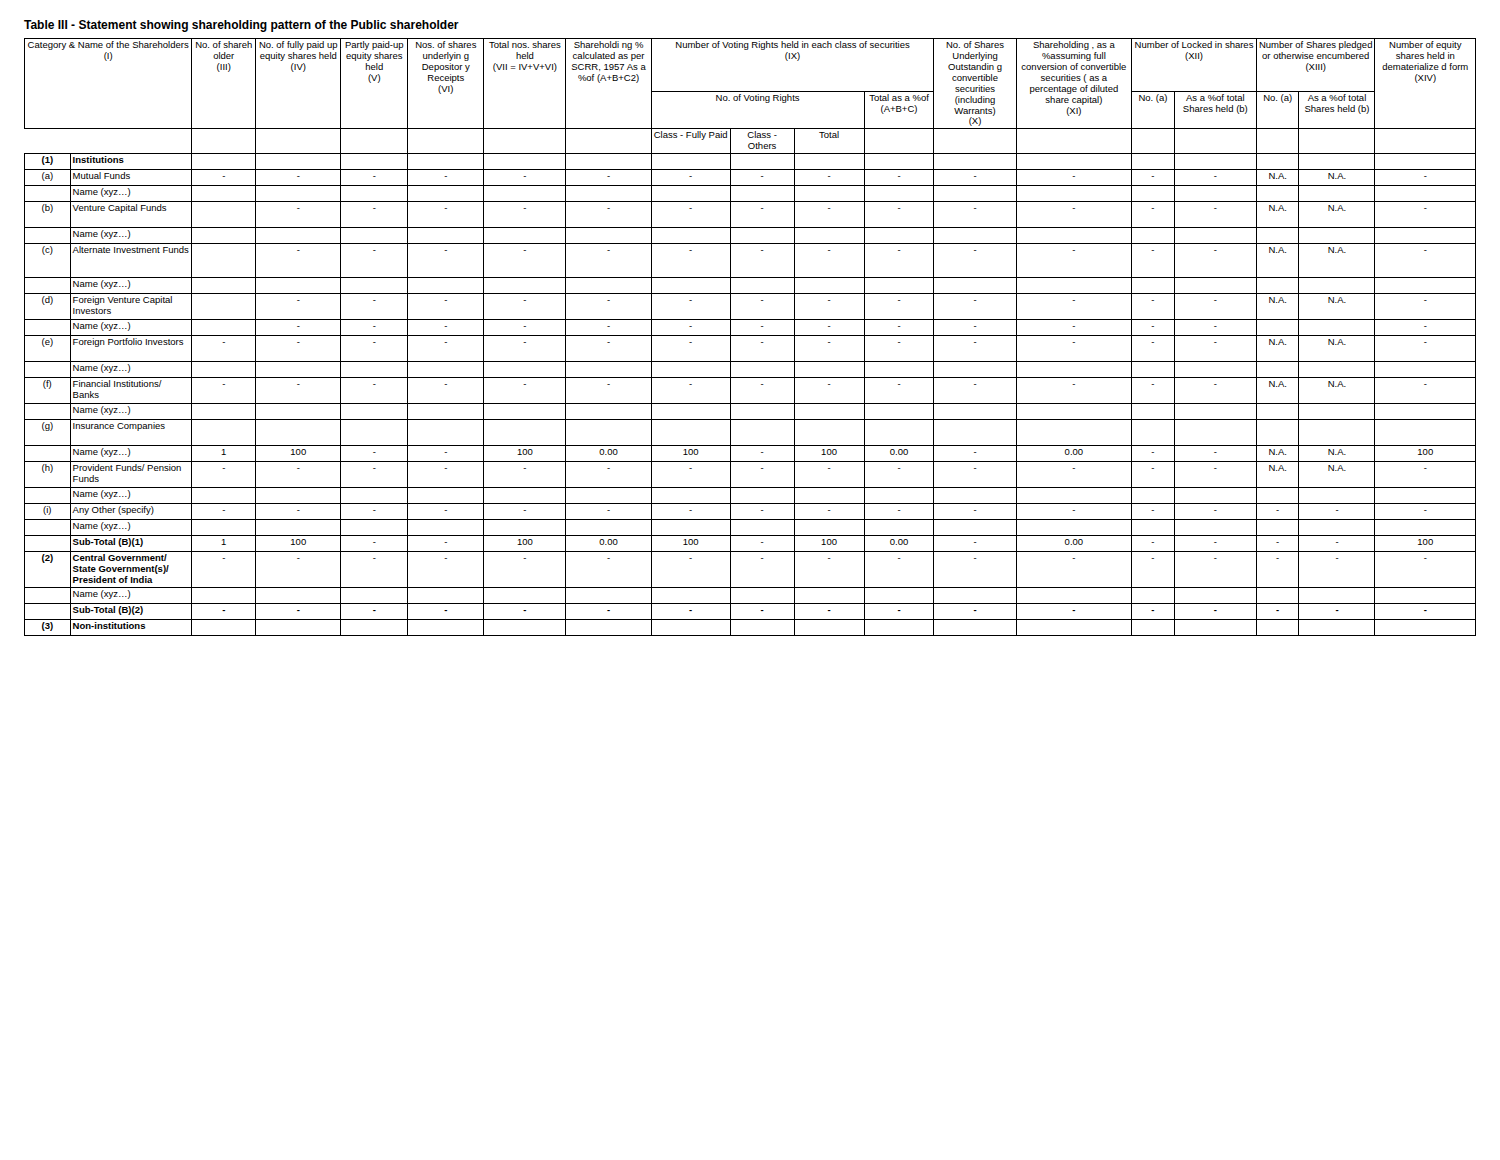Table III - Statement showing shareholding pattern of the Public shareholder
| Category & Name of the Shareholders (I) | No. of shareh older (III) | No. of fully paid up equity shares held (IV) | Partly paid-up equity shares held (V) | Nos. of shares underlyin g Depositor y Receipts (VI) | Total nos. shares held (VII = IV+V+VI) | Shareholdi ng % calculated as per SCRR, 1957 As a %of (A+B+C2) | Number of Voting Rights held in each class of securities (IX) | No. of Shares Underlying Outstandin g convertible securities (including Warrants) (X) | Shareholding , as a %assuming full conversion of convertible securities ( as a percentage of diluted share capital) (XI) | Number of Locked in shares (XII) | Number of Shares pledged or otherwise encumbered (XIII) | Number of equity shares held in dematerialize d form (XIV) |
| --- | --- | --- | --- | --- | --- | --- | --- | --- | --- | --- | --- | --- |
| No. of Voting Rights | Total as a %of (A+B+C) | No. (a) | As a %of total Shares held (b) | No. (a) | As a %of total Shares held (b) |
| | | | | | | | Class - Fully Paid | Class - Others | Total | | | | | | | | |
| (1) | Institutions | | | | | | | | | | | | | | | | | |
| (a) | Mutual Funds | - | - | - | - | - | - | - | - | - | - | - | - | - | - | N.A. | N.A. | - |
| | Name (xyz…) | | | | | | | | | | | | | | | | | |
| (b) | Venture Capital Funds | | - | - | - | - | - | - | - | - | - | - | - | - | - | N.A. | N.A. | - |
| | Name (xyz…) | | | | | | | | | | | | | | | | | |
| (c) | Alternate Investment Funds | | - | - | - | - | - | - | - | - | - | - | - | - | - | N.A. | N.A. | - |
| | Name (xyz…) | | | | | | | | | | | | | | | | | |
| (d) | Foreign Venture Capital Investors | | - | - | - | - | - | - | - | - | - | - | - | - | - | N.A. | N.A. | - |
| | Name (xyz…) | | - | - | - | - | - | - | - | - | - | - | - | - | - | | | - |
| (e) | Foreign Portfolio Investors | - | - | - | - | - | - | - | - | - | - | - | - | - | - | N.A. | N.A. | - |
| | Name (xyz…) | | | | | | | | | | | | | | | | | |
| (f) | Financial Institutions/ Banks | - | - | - | - | - | - | - | - | - | - | - | - | - | - | N.A. | N.A. | - |
| | Name (xyz…) | | | | | | | | | | | | | | | | | |
| (g) | Insurance Companies | | | | | | | | | | | | | | | | | |
| | Name (xyz…) | 1 | 100 | - | - | 100 | 0.00 | 100 | - | 100 | 0.00 | - | 0.00 | - | - | N.A. | N.A. | 100 |
| (h) | Provident Funds/ Pension Funds | - | - | - | - | - | - | - | - | - | - | - | - | - | - | N.A. | N.A. | - |
| | Name (xyz…) | | | | | | | | | | | | | | | | | |
| (i) | Any Other (specify) | - | - | - | - | - | - | - | - | - | - | - | - | - | - | - | - | - |
| | Name (xyz…) | | | | | | | | | | | | | | | | | |
| | Sub-Total (B)(1) | 1 | 100 | - | - | 100 | 0.00 | 100 | - | 100 | 0.00 | - | 0.00 | - | - | - | - | 100 |
| (2) | Central Government/ State Government(s)/ President of India | - | - | - | - | - | - | - | - | - | - | - | - | - | - | - | - | - |
| | Name (xyz…) | | | | | | | | | | | | | | | | | |
| | Sub-Total (B)(2) | - | - | - | - | - | - | - | - | - | - | - | - | - | - | - | - | - |
| (3) | Non-institutions | | | | | | | | | | | | | | | | | |